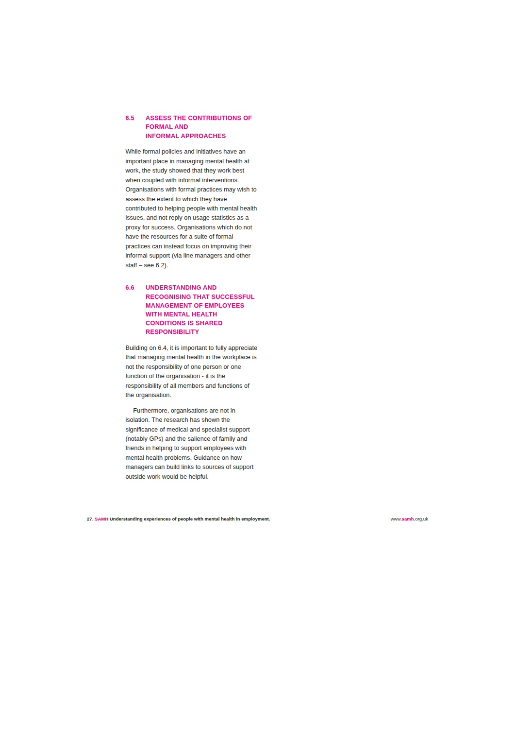6.5 Assess the contributions of formal and
informal approaches
While formal policies and initiatives have an important place in managing mental health at work, the study showed that they work best when coupled with informal interventions. Organisations with formal practices may wish to assess the extent to which they have contributed to helping people with mental health issues, and not reply on usage statistics as a proxy for success. Organisations which do not have the resources for a suite of formal practices can instead focus on improving their informal support (via line managers and other staff – see 6.2).
6.6 Understanding and recognising that successful management of employees with mental health conditions is shared responsibility
Building on 6.4, it is important to fully appreciate that managing mental health in the workplace is not the responsibility of one person or one function of the organisation - it is the responsibility of all members and functions of the organisation.
Furthermore, organisations are not in isolation. The research has shown the significance of medical and specialist support (notably GPs) and the salience of family and friends in helping to support employees with mental health problems. Guidance on how managers can build links to sources of support outside work would be helpful.
27. SAMH Understanding experiences of people with mental health in employment.
www.samh.org.uk